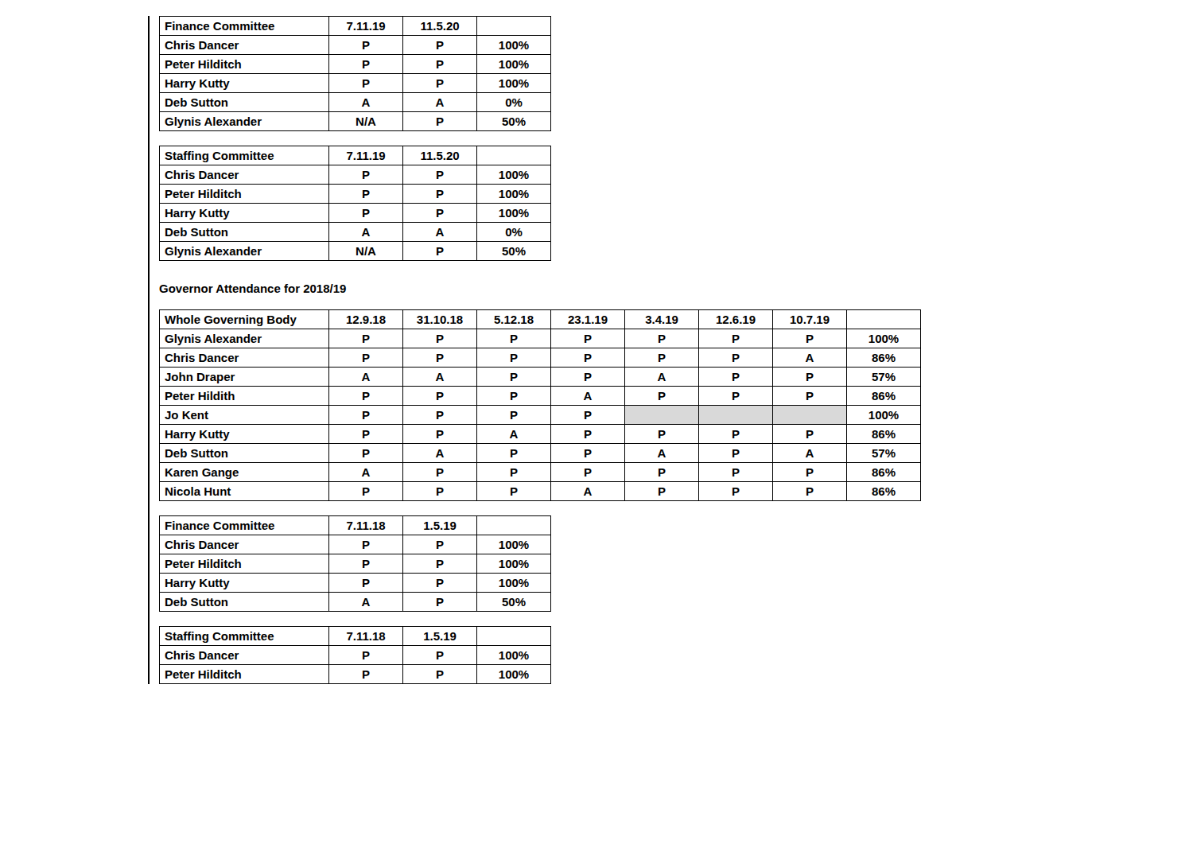| Finance Committee | 7.11.19 | 11.5.20 | |
| Chris Dancer | P | P | 100% |
| Peter Hilditch | P | P | 100% |
| Harry Kutty | P | P | 100% |
| Deb Sutton | A | A | 0% |
| Glynis Alexander | N/A | P | 50% |
| Staffing Committee | 7.11.19 | 11.5.20 | |
| Chris Dancer | P | P | 100% |
| Peter Hilditch | P | P | 100% |
| Harry Kutty | P | P | 100% |
| Deb Sutton | A | A | 0% |
| Glynis Alexander | N/A | P | 50% |
Governor Attendance for 2018/19
| Whole Governing Body | 12.9.18 | 31.10.18 | 5.12.18 | 23.1.19 | 3.4.19 | 12.6.19 | 10.7.19 | |
| Glynis Alexander | P | P | P | P | P | P | P | 100% |
| Chris Dancer | P | P | P | P | P | P | A | 86% |
| John Draper | A | A | P | P | A | P | P | 57% |
| Peter Hildith | P | P | P | A | P | P | P | 86% |
| Jo Kent | P | P | P | P | | | | 100% |
| Harry Kutty | P | P | A | P | P | P | P | 86% |
| Deb Sutton | P | A | P | P | A | P | A | 57% |
| Karen Gange | A | P | P | P | P | P | P | 86% |
| Nicola Hunt | P | P | P | A | P | P | P | 86% |
| Finance Committee | 7.11.18 | 1.5.19 | |
| Chris Dancer | P | P | 100% |
| Peter Hilditch | P | P | 100% |
| Harry Kutty | P | P | 100% |
| Deb Sutton | A | P | 50% |
| Staffing Committee | 7.11.18 | 1.5.19 | |
| Chris Dancer | P | P | 100% |
| Peter Hilditch | P | P | 100% |